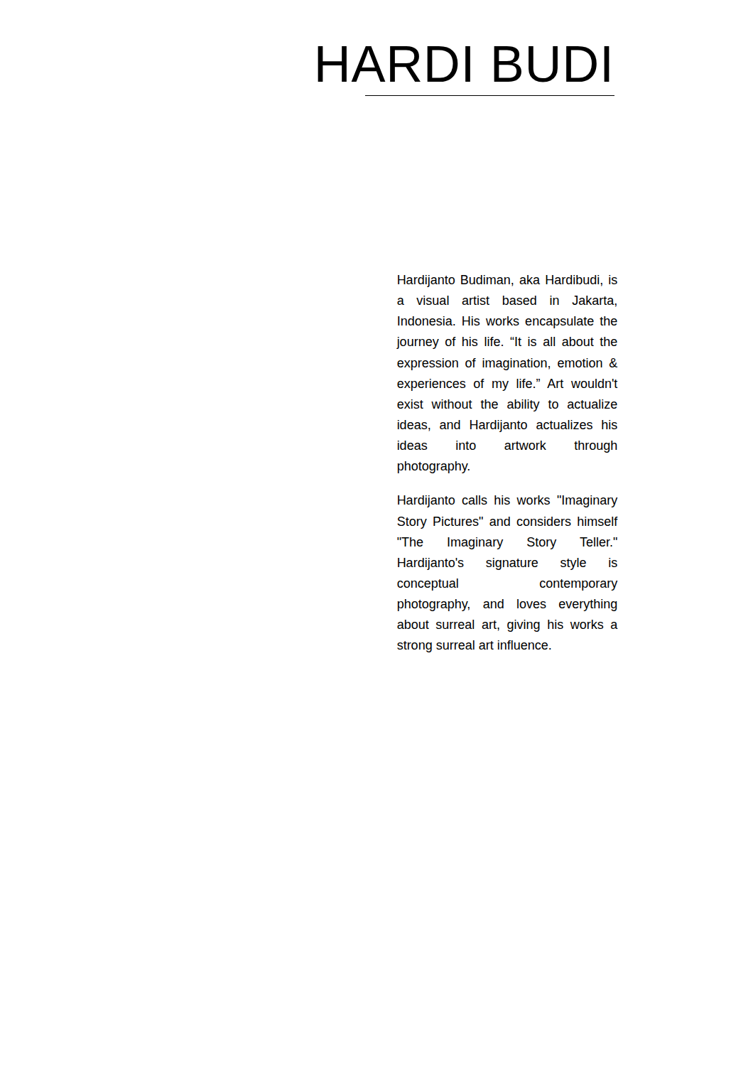HARDI BUDI
Hardijanto Budiman, aka Hardibudi, is a visual artist based in Jakarta, Indonesia. His works encapsulate the journey of his life. “It is all about the expression of imagination, emotion & experiences of my life.” Art wouldn't exist without the ability to actualize ideas, and Hardijanto actualizes his ideas into artwork through photography.
Hardijanto calls his works "Imaginary Story Pictures" and considers himself "The Imaginary Story Teller." Hardijanto's signature style is conceptual contemporary photography, and loves everything about surreal art, giving his works a strong surreal art influence.